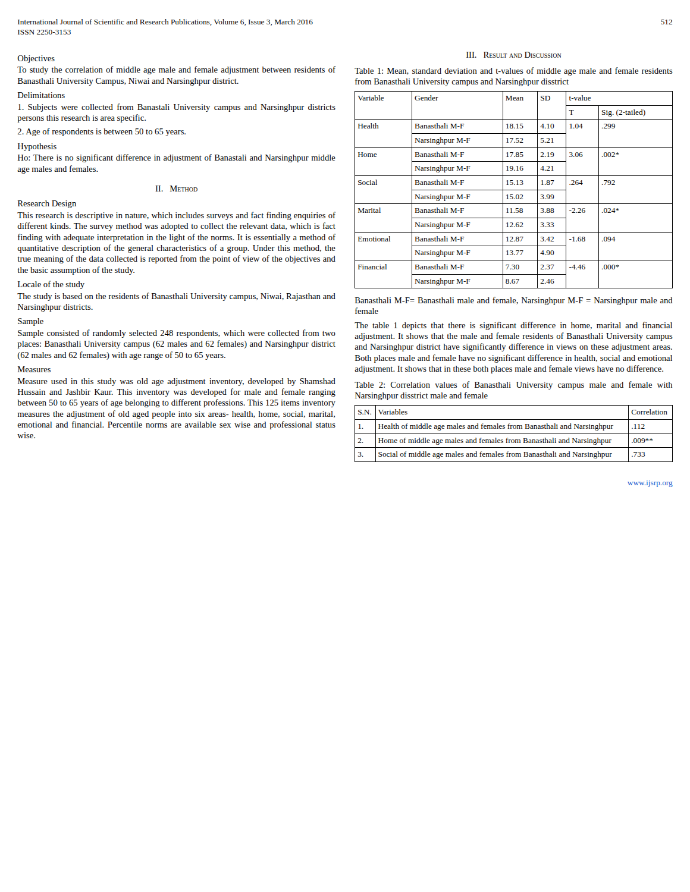International Journal of Scientific and Research Publications, Volume 6, Issue 3, March 2016
ISSN 2250-3153
512
Objectives
To study the correlation of middle age male and female adjustment between residents of Banasthali University Campus, Niwai and Narsinghpur district.
Delimitations
1. Subjects were collected from Banastali University campus and Narsinghpur districts persons this research is area specific.
2. Age of respondents is between 50 to 65 years.
Hypothesis
Ho: There is no significant difference in adjustment of Banastali and Narsinghpur middle age males and females.
II. Method
Research Design
This research is descriptive in nature, which includes surveys and fact finding enquiries of different kinds. The survey method was adopted to collect the relevant data, which is fact finding with adequate interpretation in the light of the norms. It is essentially a method of quantitative description of the general characteristics of a group. Under this method, the true meaning of the data collected is reported from the point of view of the objectives and the basic assumption of the study.
Locale of the study
The study is based on the residents of Banasthali University campus, Niwai, Rajasthan and Narsinghpur districts.
Sample
Sample consisted of randomly selected 248 respondents, which were collected from two places: Banasthali University campus (62 males and 62 females) and Narsinghpur district (62 males and 62 females) with age range of 50 to 65 years.
Measures
Measure used in this study was old age adjustment inventory, developed by Shamshad Hussain and Jashbir Kaur. This inventory was developed for male and female ranging between 50 to 65 years of age belonging to different professions. This 125 items inventory measures the adjustment of old aged people into six areas- health, home, social, marital, emotional and financial. Percentile norms are available sex wise and professional status wise.
III. Result and Discussion
Table 1: Mean, standard deviation and t-values of middle age male and female residents from Banasthali University campus and Narsinghpur disstrict
| Variable | Gender | Mean | SD | t-value |
| --- | --- | --- | --- | --- |
| T | Sig. (2-tailed) |
| Health | Banasthali M-F | 18.15 | 4.10 | 1.04 | .299 |
| Narsinghpur M-F | 17.52 | 5.21 |
| Home | Banasthali M-F | 17.85 | 2.19 | 3.06 | .002* |
| Narsinghpur M-F | 19.16 | 4.21 |
| Social | Banasthali M-F | 15.13 | 1.87 | .264 | .792 |
| Narsinghpur M-F | 15.02 | 3.99 |
| Marital | Banasthali M-F | 11.58 | 3.88 | -2.26 | .024* |
| Narsinghpur M-F | 12.62 | 3.33 |
| Emotional | Banasthali M-F | 12.87 | 3.42 | -1.68 | .094 |
| Narsinghpur M-F | 13.77 | 4.90 |
| Financial | Banasthali M-F | 7.30 | 2.37 | -4.46 | .000* |
| Narsinghpur M-F | 8.67 | 2.46 |
Banasthali M-F= Banasthali male and female, Narsinghpur M-F = Narsinghpur male and female
The table 1 depicts that there is significant difference in home, marital and financial adjustment. It shows that the male and female residents of Banasthali University campus and Narsinghpur district have significantly difference in views on these adjustment areas. Both places male and female have no significant difference in health, social and emotional adjustment. It shows that in these both places male and female views have no difference.
Table 2: Correlation values of Banasthali University campus male and female with Narsinghpur disstrict male and female
| S.N. | Variables | Correlation |
| --- | --- | --- |
| 1. | Health of middle age males and females from Banasthali and Narsinghpur | .112 |
| 2. | Home of middle age males and females from Banasthali and Narsinghpur | .009** |
| 3. | Social of middle age males and females from Banasthali and Narsinghpur | .733 |
www.ijsrp.org